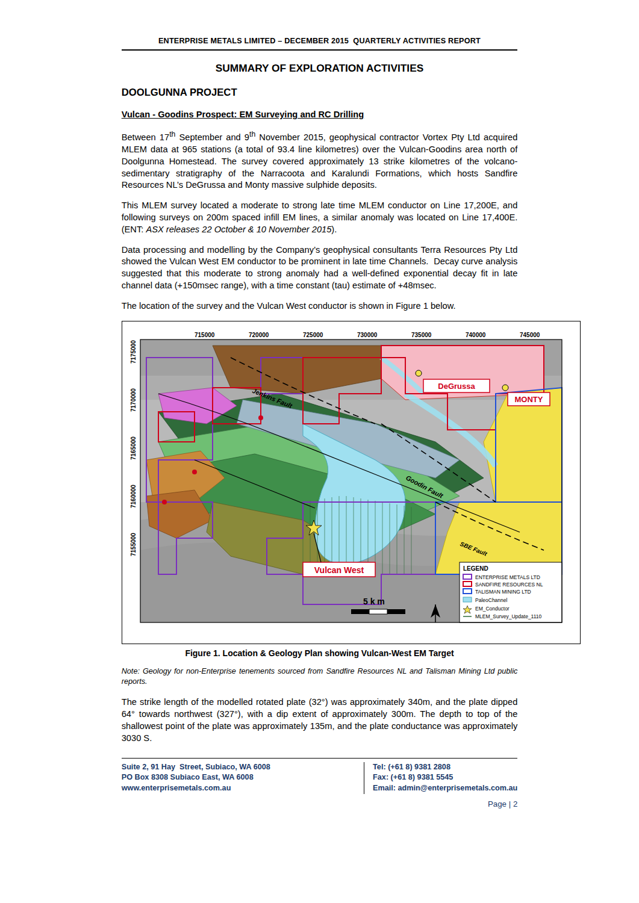ENTERPRISE METALS LIMITED – DECEMBER 2015 QUARTERLY ACTIVITIES REPORT
SUMMARY OF EXPLORATION ACTIVITIES
DOOLGUNNA PROJECT
Vulcan - Goodins Prospect: EM Surveying and RC Drilling
Between 17th September and 9th November 2015, geophysical contractor Vortex Pty Ltd acquired MLEM data at 965 stations (a total of 93.4 line kilometres) over the Vulcan-Goodins area north of Doolgunna Homestead. The survey covered approximately 13 strike kilometres of the volcano-sedimentary stratigraphy of the Narracoota and Karalundi Formations, which hosts Sandfire Resources NL’s DeGrussa and Monty massive sulphide deposits.
This MLEM survey located a moderate to strong late time MLEM conductor on Line 17,200E, and following surveys on 200m spaced infill EM lines, a similar anomaly was located on Line 17,400E. (ENT: ASX releases 22 October & 10 November 2015).
Data processing and modelling by the Company’s geophysical consultants Terra Resources Pty Ltd showed the Vulcan West EM conductor to be prominent in late time Channels. Decay curve analysis suggested that this moderate to strong anomaly had a well-defined exponential decay fit in late channel data (+150msec range), with a time constant (tau) estimate of +48msec.
The location of the survey and the Vulcan West conductor is shown in Figure 1 below.
Jenkins Fault Goodin Fault SBE Fault DeGrussa MONTY Vulcan West 715000 720000 725000 730000 735000 740000 745000 7175000 7170000 7165000 7160000 7155000 5 k m LEGEND ENTERPRISE METALS LTD SANDFIRE RESOURCES NL TALISMAN MINING LTD PaleoChannel EM_Conductor MLEM_Survey_Update_1110
Figure 1. Location & Geology Plan showing Vulcan-West EM Target
Note: Geology for non-Enterprise tenements sourced from Sandfire Resources NL and Talisman Mining Ltd public reports.
The strike length of the modelled rotated plate (32°) was approximately 340m, and the plate dipped 64° towards northwest (327°), with a dip extent of approximately 300m. The depth to top of the shallowest point of the plate was approximately 135m, and the plate conductance was approximately 3030 S.
Suite 2, 91 Hay Street, Subiaco, WA 6008
PO Box 8308 Subiaco East, WA 6008
www.enterprisemetals.com.au
Tel: (+61 8) 9381 2808
Fax: (+61 8) 9381 5545
Email: admin@enterprisemetals.com.au
Page | 2